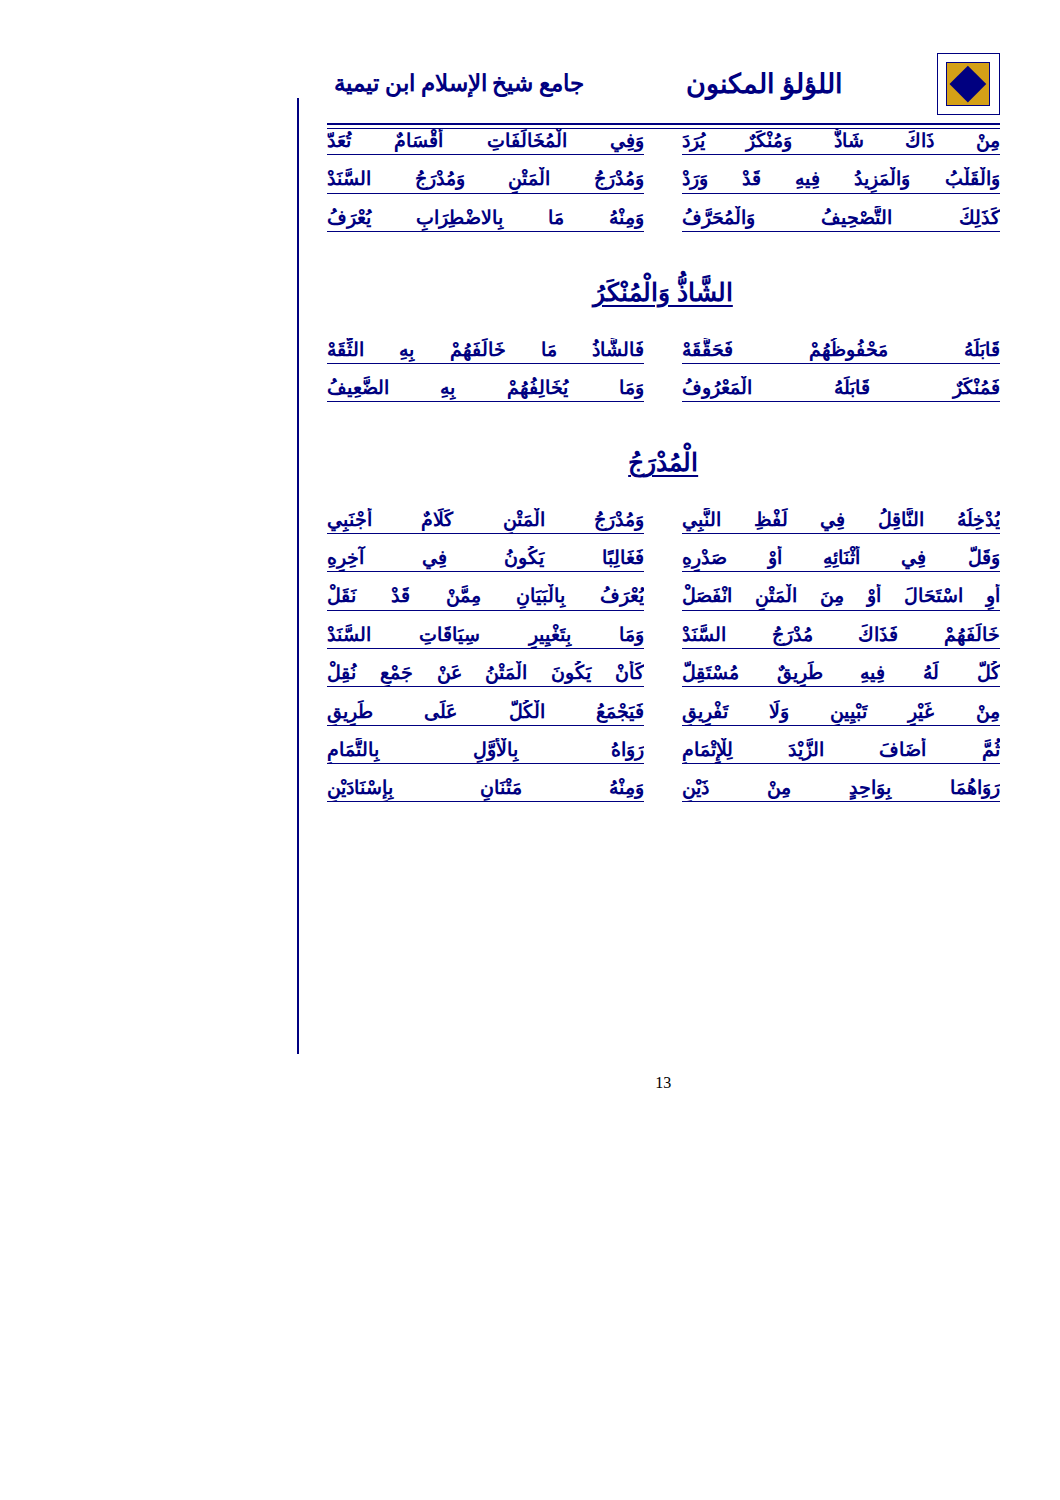اللؤلؤ المكنون
جامع شيخ الإسلام ابن تيمية
مِنْ ذَاكَ شَاذٌّ وَمُنْكَرٌ يُرَدَ
وَفِي الْمُخَالَفَاتِ أَقْسَامٌ تُعَدّ
وَالْقَلْبُ وَالْمَزِيدُ فِيهِ قَدْ وَرَدْ
وَمُدْرَجُ الْمَتْنِ وَمُدْرَجُ السَّنَدْ
كَذَلِكَ التَّصْحِيفُ وَالْمُحَرَّفُ
وَمِنْهُ مَا بِالاضْطِرَابِ يُعْرَفُ
الشَّاذُّ وَالْمُنْكَرُ
قَابَلَهُ مَحْفُوظُهُمْ فَحَقَّقَهْ
فَالشَّاذُ مَا خَالَفَهُمْ بِهِ الثِّقَهْ
فَمُنْكَرٌ قَابَلَهُ الْمَعْرُوفُ
وَمَا يُخَالِفُهُمْ بِهِ الضَّعِيفُ
الْمُدْرَجُ
يُدْخِلُهُ النَّاقِلُ فِي لَفْظِ النَّبِي
وَمُدْرَجُ الْمَتْنِ كَلَامٌ أَجْنَبِي
وَقَلَّ فِي أَثْنَائِهِ أَوْ صَدْرِهِ
فَغَالِبًا يَكُونُ فِي آخِرِهِ
أَوِ اسْتَحَالَ أَوْ مِنَ الْمَتْنِ انْفَصَلْ
يُعْرَفُ بِالْبَيَانِ مِمَّنْ قَدْ نَقَلْ
خَالَفَهُمْ فَذَاكَ مُدْرَجُ السَّنَدْ
وَمَا بِتَغْيِيرِ سِيَاقَاتِ السَّنَدْ
كُلٌّ لَهُ فِيهِ طَرِيقٌ مُسْتَقِلّ
كَأَنْ يَكُونَ الْمَتْنُ عَنْ جَمْعٍ نُقِلْ
مِنْ غَيْرِ تَبْيِينٍ وَلَا تَفْرِيقِ
فَيَجْمَعُ الْكُلَّ عَلَى طَرِيقِ
ثُمَّ أَضَافَ الزَّيْدَ لِلْإِتْمَامِ
رَوَاهُ بِالْأَوَّلِ بِالتَّمَامِ
رَوَاهُمَا بِوَاحِدٍ مِنْ ذَيْنِ
وَمِنْهُ مَتْنَانِ بِإِسْنَادَيْنِ
13